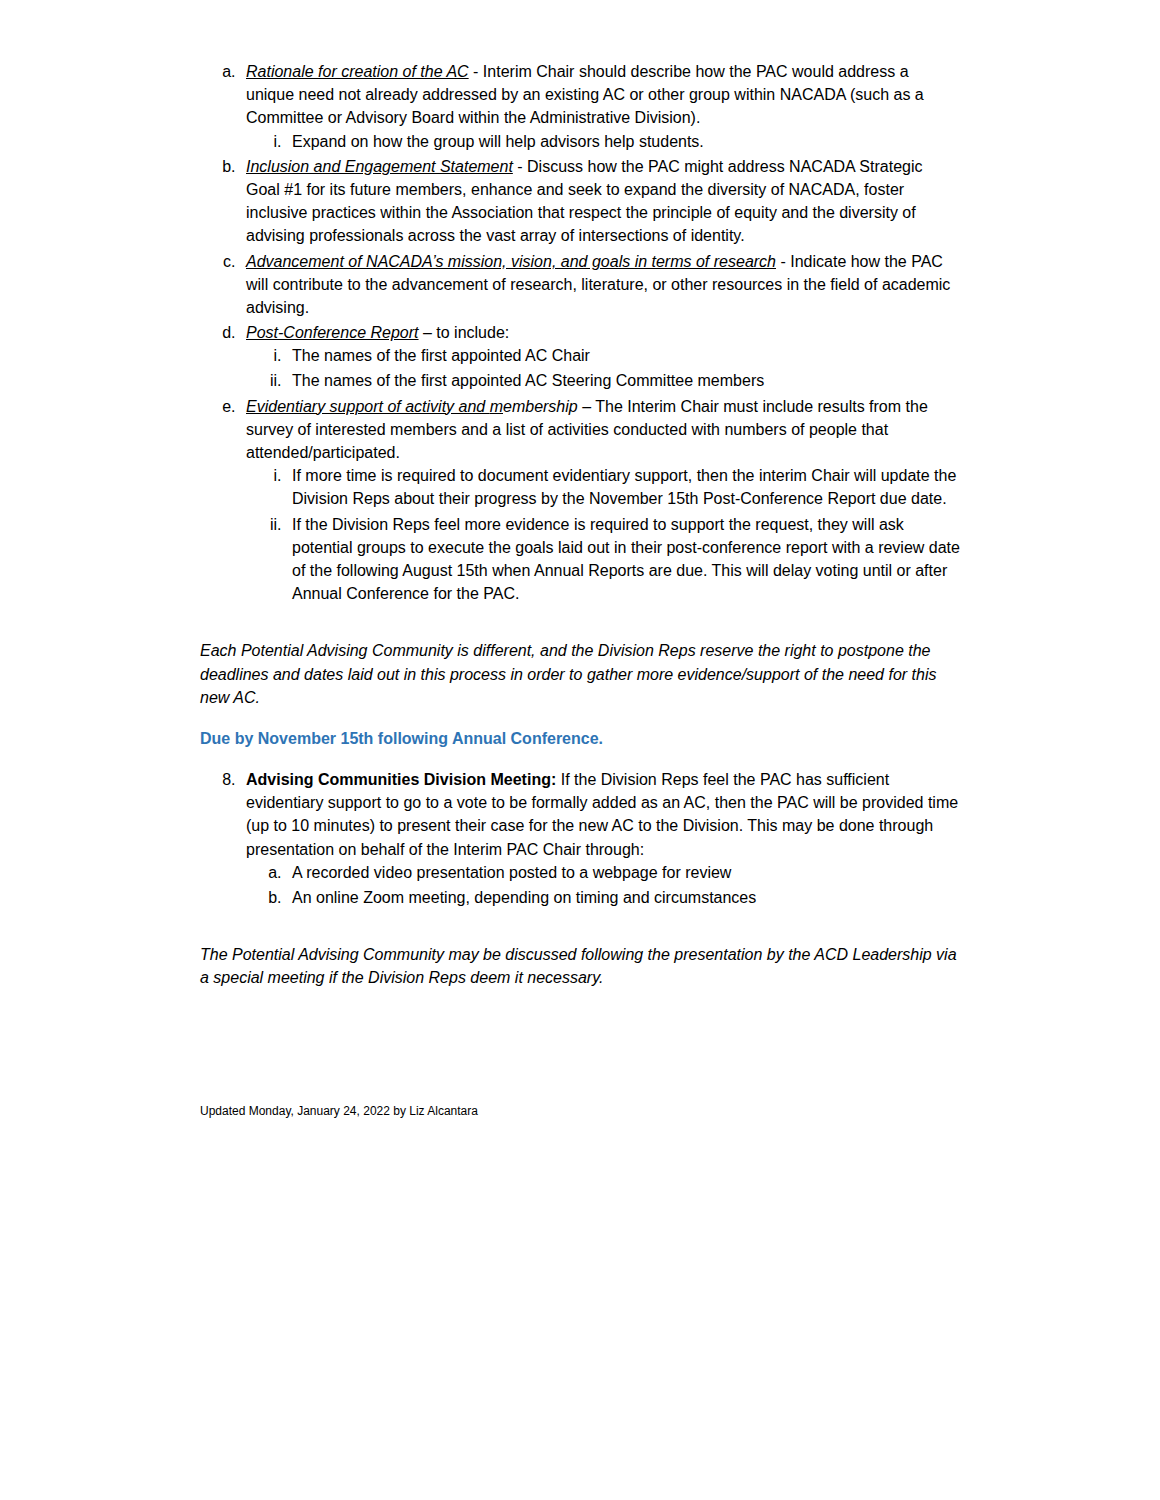Rationale for creation of the AC - Interim Chair should describe how the PAC would address a unique need not already addressed by an existing AC or other group within NACADA (such as a Committee or Advisory Board within the Administrative Division).
Expand on how the group will help advisors help students.
Inclusion and Engagement Statement - Discuss how the PAC might address NACADA Strategic Goal #1 for its future members, enhance and seek to expand the diversity of NACADA, foster inclusive practices within the Association that respect the principle of equity and the diversity of advising professionals across the vast array of intersections of identity.
Advancement of NACADA’s mission, vision, and goals in terms of research - Indicate how the PAC will contribute to the advancement of research, literature, or other resources in the field of academic advising.
Post-Conference Report – to include:
The names of the first appointed AC Chair
The names of the first appointed AC Steering Committee members
Evidentiary support of activity and membership – The Interim Chair must include results from the survey of interested members and a list of activities conducted with numbers of people that attended/participated.
If more time is required to document evidentiary support, then the interim Chair will update the Division Reps about their progress by the November 15th Post-Conference Report due date.
If the Division Reps feel more evidence is required to support the request, they will ask potential groups to execute the goals laid out in their post-conference report with a review date of the following August 15th when Annual Reports are due. This will delay voting until or after Annual Conference for the PAC.
Each Potential Advising Community is different, and the Division Reps reserve the right to postpone the deadlines and dates laid out in this process in order to gather more evidence/support of the need for this new AC.
Due by November 15th following Annual Conference.
Advising Communities Division Meeting: If the Division Reps feel the PAC has sufficient evidentiary support to go to a vote to be formally added as an AC, then the PAC will be provided time (up to 10 minutes) to present their case for the new AC to the Division. This may be done through presentation on behalf of the Interim PAC Chair through:
A recorded video presentation posted to a webpage for review
An online Zoom meeting, depending on timing and circumstances
The Potential Advising Community may be discussed following the presentation by the ACD Leadership via a special meeting if the Division Reps deem it necessary.
Updated Monday, January 24, 2022 by Liz Alcantara